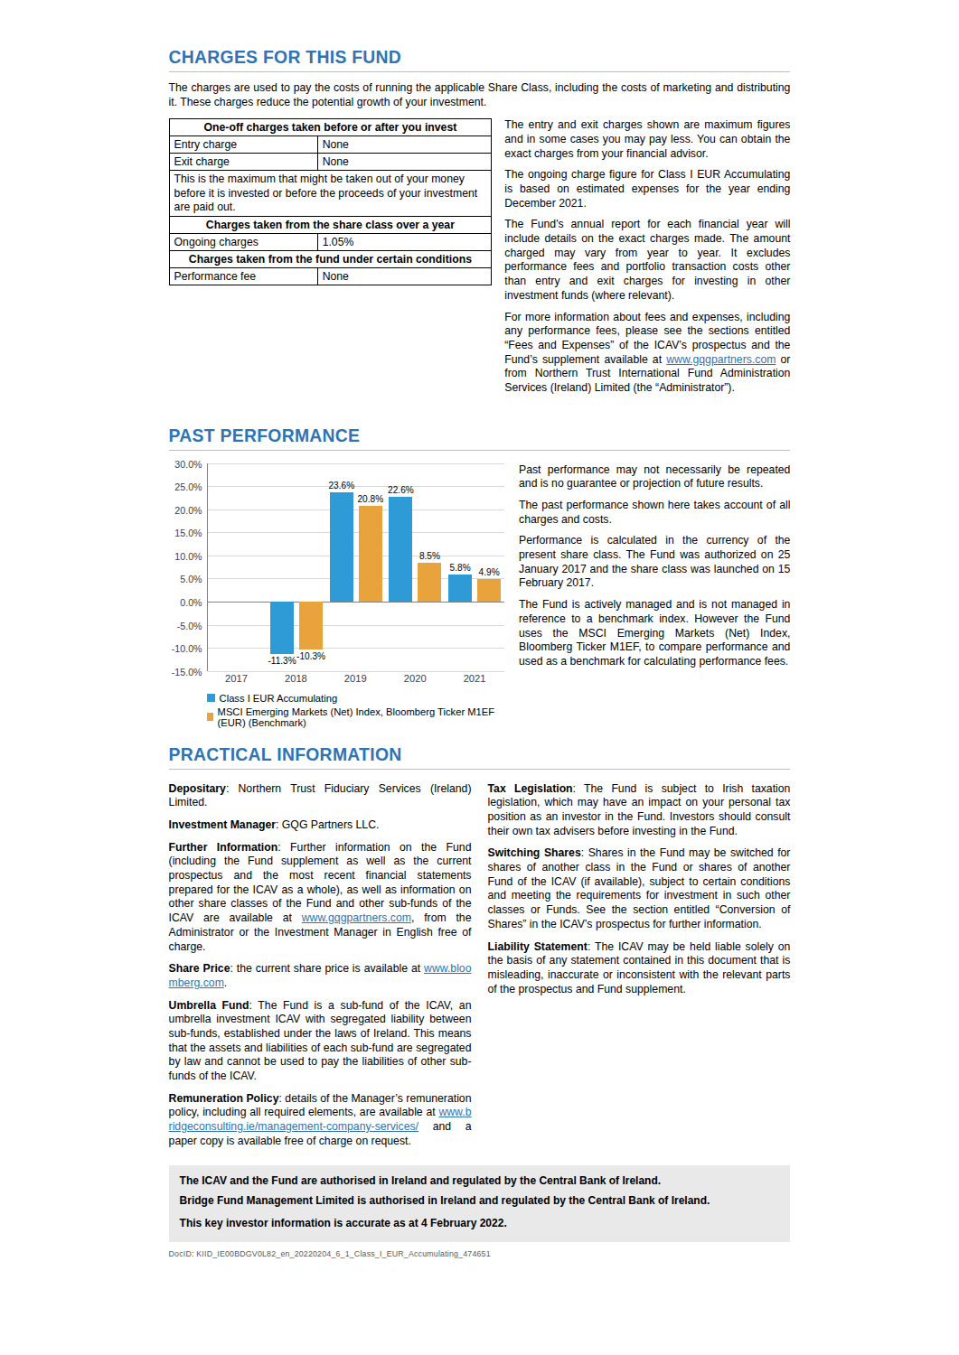Charges for this Fund
The charges are used to pay the costs of running the applicable Share Class, including the costs of marketing and distributing it. These charges reduce the potential growth of your investment.
| One-off charges taken before or after you invest |
| Entry charge | None |
| Exit charge | None |
| This is the maximum that might be taken out of your money before it is invested or before the proceeds of your investment are paid out. |
| Charges taken from the share class over a year |
| Ongoing charges | 1.05% |
| Charges taken from the fund under certain conditions |
| Performance fee | None |
The entry and exit charges shown are maximum figures and in some cases you may pay less. You can obtain the exact charges from your financial advisor.
The ongoing charge figure for Class I EUR Accumulating is based on estimated expenses for the year ending December 2021.
The Fund's annual report for each financial year will include details on the exact charges made. The amount charged may vary from year to year. It excludes performance fees and portfolio transaction costs other than entry and exit charges for investing in other investment funds (where relevant).
For more information about fees and expenses, including any performance fees, please see the sections entitled “Fees and Expenses” of the ICAV’s prospectus and the Fund’s supplement available at www.gqgpartners.com or from Northern Trust International Fund Administration Services (Ireland) Limited (the “Administrator”).
Past Performance
30.0%
25.0%
20.0%
15.0%
10.0%
5.0%
0.0%
-5.0%
-10.0%
-15.0%
-11.3%
-10.3%
23.6%
20.8%
22.6%
8.5%
5.8%
4.9%
2017
2018
2019
2020
2021
Class I EUR Accumulating
MSCI Emerging Markets (Net) Index, Bloomberg Ticker M1EF (EUR) (Benchmark)
Past performance may not necessarily be repeated and is no guarantee or projection of future results.
The past performance shown here takes account of all charges and costs.
Performance is calculated in the currency of the present share class. The Fund was authorized on 25 January 2017 and the share class was launched on 15 February 2017.
The Fund is actively managed and is not managed in reference to a benchmark index. However the Fund uses the MSCI Emerging Markets (Net) Index, Bloomberg Ticker M1EF, to compare performance and used as a benchmark for calculating performance fees.
Practical Information
Depositary: Northern Trust Fiduciary Services (Ireland) Limited.
Investment Manager: GQG Partners LLC.
Further Information: Further information on the Fund (including the Fund supplement as well as the current prospectus and the most recent financial statements prepared for the ICAV as a whole), as well as information on other share classes of the Fund and other sub-funds of the ICAV are available at www.gqgpartners.com, from the Administrator or the Investment Manager in English free of charge.
Share Price: the current share price is available at www.bloomberg.com.
Umbrella Fund: The Fund is a sub-fund of the ICAV, an umbrella investment ICAV with segregated liability between sub-funds, established under the laws of Ireland. This means that the assets and liabilities of each sub-fund are segregated by law and cannot be used to pay the liabilities of other sub-funds of the ICAV.
Remuneration Policy: details of the Manager’s remuneration policy, including all required elements, are available at www.bridgeconsulting.ie/management-company-services/ and a paper copy is available free of charge on request.
Tax Legislation: The Fund is subject to Irish taxation legislation, which may have an impact on your personal tax position as an investor in the Fund. Investors should consult their own tax advisers before investing in the Fund.
Switching Shares: Shares in the Fund may be switched for shares of another class in the Fund or shares of another Fund of the ICAV (if available), subject to certain conditions and meeting the requirements for investment in such other classes or Funds. See the section entitled “Conversion of Shares” in the ICAV’s prospectus for further information.
Liability Statement: The ICAV may be held liable solely on the basis of any statement contained in this document that is misleading, inaccurate or inconsistent with the relevant parts of the prospectus and Fund supplement.
The ICAV and the Fund are authorised in Ireland and regulated by the Central Bank of Ireland.
Bridge Fund Management Limited is authorised in Ireland and regulated by the Central Bank of Ireland.
This key investor information is accurate as at 4 February 2022.
DocID: KIID_IE00BDGV0L82_en_20220204_6_1_Class_I_EUR_Accumulating_474651